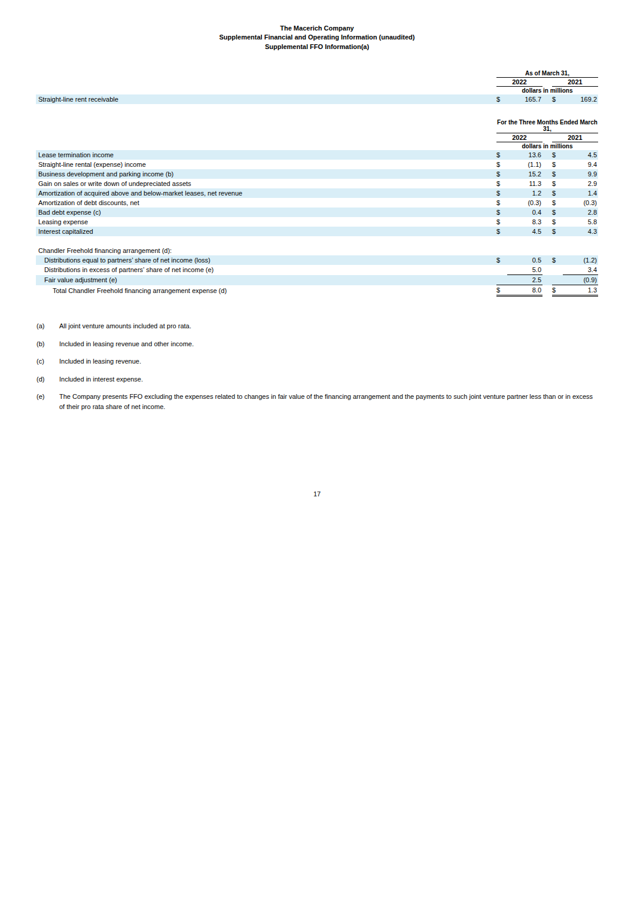The Macerich Company
Supplemental Financial and Operating Information (unaudited)
Supplemental FFO Information(a)
| | As of March 31, |
| | 2022 | | 2021 |
| | dollars in millions |
| Straight-line rent receivable | $ | 165.7 | | $ | 169.2 |
| | For the Three Months Ended March 31, |
| | 2022 | | 2021 |
| | dollars in millions |
| Lease termination income | $ | 13.6 | | $ | 4.5 |
| Straight-line rental (expense) income | $ | (1.1) | | $ | 9.4 |
| Business development and parking income (b) | $ | 15.2 | | $ | 9.9 |
| Gain on sales or write down of undepreciated assets | $ | 11.3 | | $ | 2.9 |
| Amortization of acquired above and below-market leases, net revenue | $ | 1.2 | | $ | 1.4 |
| Amortization of debt discounts, net | $ | (0.3) | | $ | (0.3) |
| Bad debt expense (c) | $ | 0.4 | | $ | 2.8 |
| Leasing expense | $ | 8.3 | | $ | 5.8 |
| Interest capitalized | $ | 4.5 | | $ | 4.3 |
| Chandler Freehold financing arrangement (d): | | | | | |
| Distributions equal to partners’ share of net income (loss) | $ | 0.5 | | $ | (1.2) |
| Distributions in excess of partners’ share of net income (e) | | 5.0 | | | 3.4 |
| Fair value adjustment (e) | | 2.5 | | | (0.9) |
| Total Chandler Freehold financing arrangement expense (d) | $ | 8.0 | | $ | 1.3 |
| (a) | All joint venture amounts included at pro rata. |
| (b) | Included in leasing revenue and other income. |
| (c) | Included in leasing revenue. |
| (d) | Included in interest expense. |
| (e) | The Company presents FFO excluding the expenses related to changes in fair value of the financing arrangement and the payments to such joint venture partner less than or in excess of their pro rata share of net income. |
17